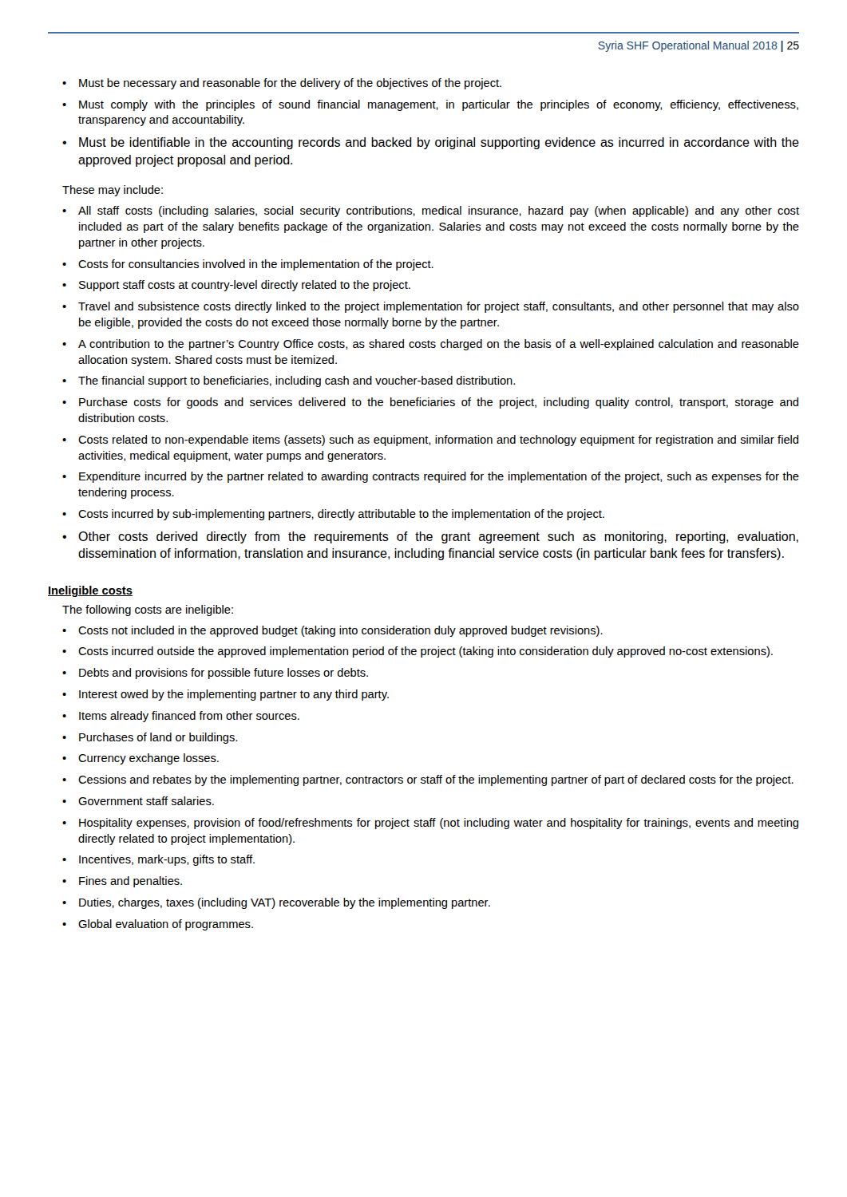Syria SHF Operational Manual 2018 | 25
Must be necessary and reasonable for the delivery of the objectives of the project.
Must comply with the principles of sound financial management, in particular the principles of economy, efficiency, effectiveness, transparency and accountability.
Must be identifiable in the accounting records and backed by original supporting evidence as incurred in accordance with the approved project proposal and period.
These may include:
All staff costs (including salaries, social security contributions, medical insurance, hazard pay (when applicable) and any other cost included as part of the salary benefits package of the organization. Salaries and costs may not exceed the costs normally borne by the partner in other projects.
Costs for consultancies involved in the implementation of the project.
Support staff costs at country-level directly related to the project.
Travel and subsistence costs directly linked to the project implementation for project staff, consultants, and other personnel that may also be eligible, provided the costs do not exceed those normally borne by the partner.
A contribution to the partner’s Country Office costs, as shared costs charged on the basis of a well-explained calculation and reasonable allocation system. Shared costs must be itemized.
The financial support to beneficiaries, including cash and voucher-based distribution.
Purchase costs for goods and services delivered to the beneficiaries of the project, including quality control, transport, storage and distribution costs.
Costs related to non-expendable items (assets) such as equipment, information and technology equipment for registration and similar field activities, medical equipment, water pumps and generators.
Expenditure incurred by the partner related to awarding contracts required for the implementation of the project, such as expenses for the tendering process.
Costs incurred by sub-implementing partners, directly attributable to the implementation of the project.
Other costs derived directly from the requirements of the grant agreement such as monitoring, reporting, evaluation, dissemination of information, translation and insurance, including financial service costs (in particular bank fees for transfers).
Ineligible costs
The following costs are ineligible:
Costs not included in the approved budget (taking into consideration duly approved budget revisions).
Costs incurred outside the approved implementation period of the project (taking into consideration duly approved no-cost extensions).
Debts and provisions for possible future losses or debts.
Interest owed by the implementing partner to any third party.
Items already financed from other sources.
Purchases of land or buildings.
Currency exchange losses.
Cessions and rebates by the implementing partner, contractors or staff of the implementing partner of part of declared costs for the project.
Government staff salaries.
Hospitality expenses, provision of food/refreshments for project staff (not including water and hospitality for trainings, events and meeting directly related to project implementation).
Incentives, mark-ups, gifts to staff.
Fines and penalties.
Duties, charges, taxes (including VAT) recoverable by the implementing partner.
Global evaluation of programmes.